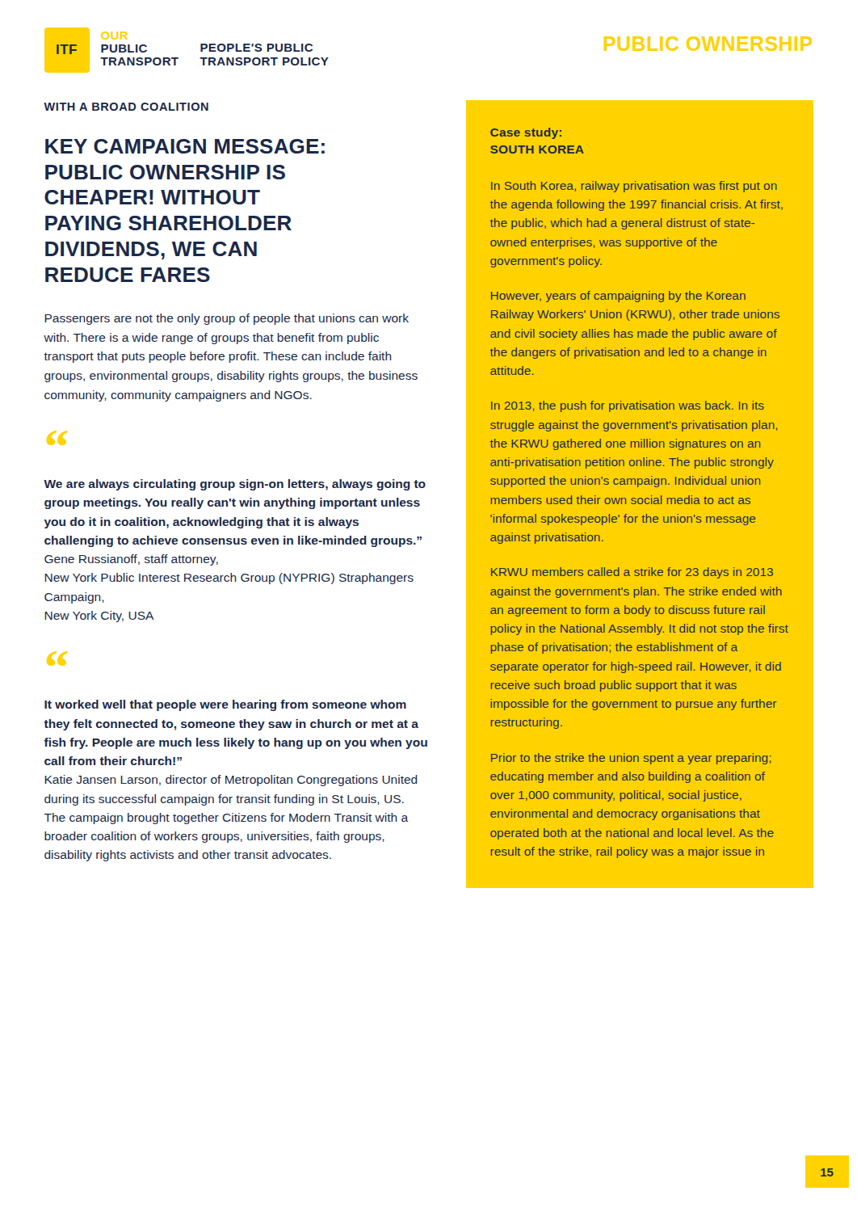OUR
PUBLIC
TRANSPORT
PEOPLE'S PUBLIC
TRANSPORT POLICY
PUBLIC OWNERSHIP
WITH A BROAD COALITION
KEY CAMPAIGN MESSAGE:
PUBLIC OWNERSHIP IS
CHEAPER! WITHOUT
PAYING SHAREHOLDER
DIVIDENDS, WE CAN
REDUCE FARES
Passengers are not the only group of people that unions can work with. There is a wide range of groups that benefit from public transport that puts people before profit. These can include faith groups, environmental groups, disability rights groups, the business community, community campaigners and NGOs.
“
We are always circulating group sign-on letters, always going to group meetings. You really can't win anything important unless you do it in coalition, acknowledging that it is always challenging to achieve consensus even in like-minded groups.”
Gene Russianoff, staff attorney,
New York Public Interest Research Group (NYPRIG) Straphangers Campaign,
New York City, USA
“
It worked well that people were hearing from someone whom they felt connected to, someone they saw in church or met at a fish fry. People are much less likely to hang up on you when you call from their church!”
Katie Jansen Larson, director of Metropolitan Congregations United during its successful campaign for transit funding in St Louis, US. The campaign brought together Citizens for Modern Transit with a broader coalition of workers groups, universities, faith groups, disability rights activists and other transit advocates.
Case study:
SOUTH KOREA
In South Korea, railway privatisation was first put on the agenda following the 1997 financial crisis. At first, the public, which had a general distrust of state-owned enterprises, was supportive of the government's policy.
However, years of campaigning by the Korean Railway Workers' Union (KRWU), other trade unions and civil society allies has made the public aware of the dangers of privatisation and led to a change in attitude.
In 2013, the push for privatisation was back. In its struggle against the government's privatisation plan, the KRWU gathered one million signatures on an anti-privatisation petition online. The public strongly supported the union's campaign. Individual union members used their own social media to act as 'informal spokespeople' for the union's message against privatisation.
KRWU members called a strike for 23 days in 2013 against the government's plan. The strike ended with an agreement to form a body to discuss future rail policy in the National Assembly. It did not stop the first phase of privatisation; the establishment of a separate operator for high-speed rail. However, it did receive such broad public support that it was impossible for the government to pursue any further restructuring.
Prior to the strike the union spent a year preparing; educating member and also building a coalition of over 1,000 community, political, social justice, environmental and democracy organisations that operated both at the national and local level. As the result of the strike, rail policy was a major issue in
15